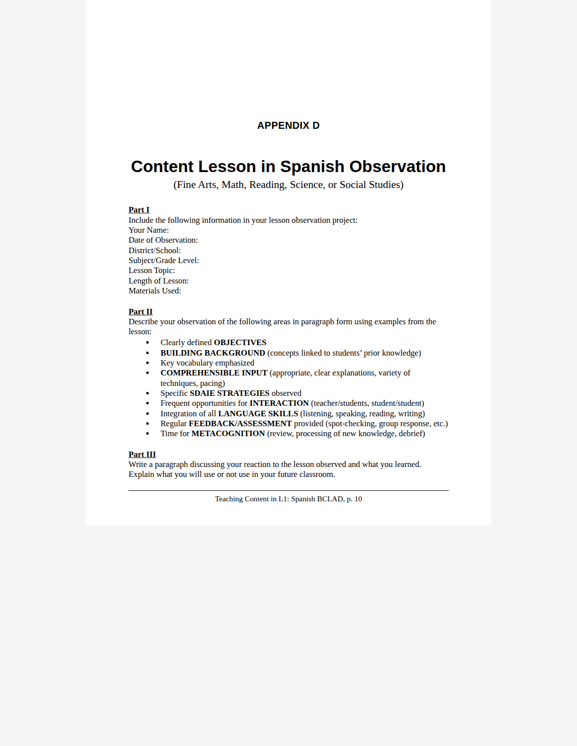APPENDIX D
Content Lesson in Spanish Observation
(Fine Arts, Math, Reading, Science, or Social Studies)
Part I
Include the following information in your lesson observation project:
Your Name:
Date of Observation:
District/School:
Subject/Grade Level:
Lesson Topic:
Length of Lesson:
Materials Used:
Part II
Describe your observation of the following areas in paragraph form using examples from the lesson:
Clearly defined OBJECTIVES
BUILDING BACKGROUND (concepts linked to students’ prior knowledge)
Key vocabulary emphasized
COMPREHENSIBLE INPUT (appropriate, clear explanations, variety of techniques, pacing)
Specific SDAIE STRATEGIES observed
Frequent opportunities for INTERACTION (teacher/students, student/student)
Integration of all LANGUAGE SKILLS (listening, speaking, reading, writing)
Regular FEEDBACK/ASSESSMENT provided (spot-checking, group response, etc.)
Time for METACOGNITION (review, processing of new knowledge, debrief)
Part III
Write a paragraph discussing your reaction to the lesson observed and what you learned. Explain what you will use or not use in your future classroom.
Teaching Content in L1: Spanish BCLAD, p. 10